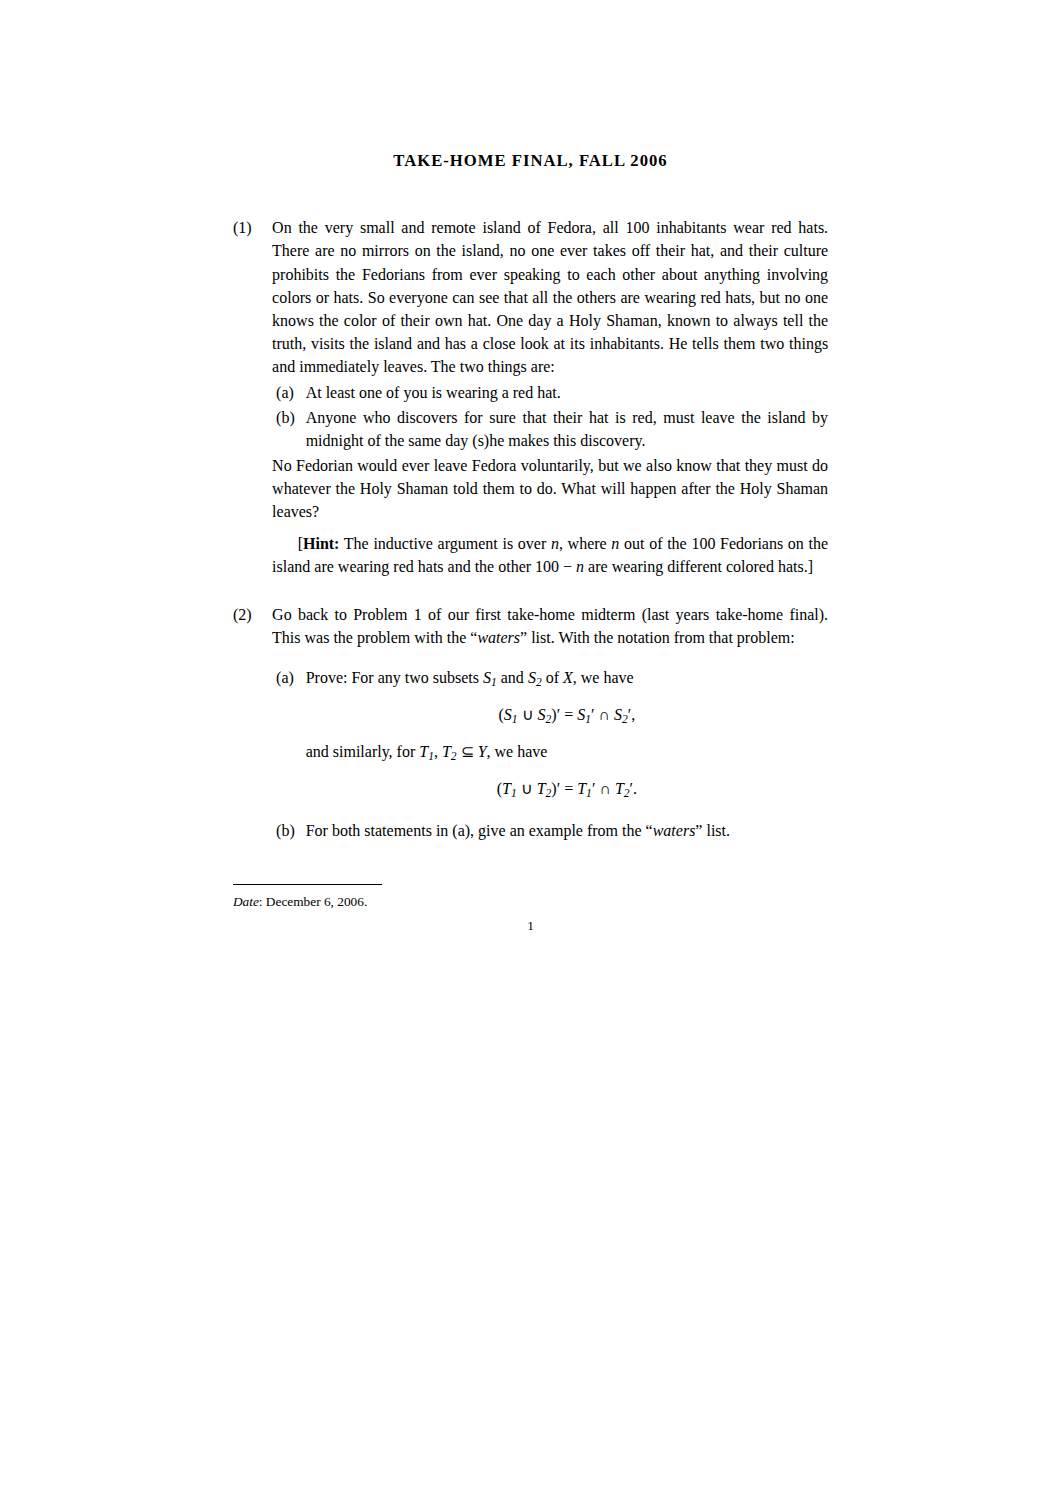TAKE-HOME FINAL, FALL 2006
(1) On the very small and remote island of Fedora, all 100 inhabitants wear red hats. There are no mirrors on the island, no one ever takes off their hat, and their culture prohibits the Fedorians from ever speaking to each other about anything involving colors or hats. So everyone can see that all the others are wearing red hats, but no one knows the color of their own hat. One day a Holy Shaman, known to always tell the truth, visits the island and has a close look at its inhabitants. He tells them two things and immediately leaves. The two things are:
(a) At least one of you is wearing a red hat.
(b) Anyone who discovers for sure that their hat is red, must leave the island by midnight of the same day (s)he makes this discovery.
No Fedorian would ever leave Fedora voluntarily, but we also know that they must do whatever the Holy Shaman told them to do. What will happen after the Holy Shaman leaves?
[Hint: The inductive argument is over n, where n out of the 100 Fedorians on the island are wearing red hats and the other 100 − n are wearing different colored hats.]
(2) Go back to Problem 1 of our first take-home midterm (last years take-home final). This was the problem with the “waters” list. With the notation from that problem:
(a) Prove: For any two subsets S1 and S2 of X, we have
(S1 ∪ S2)′ = S1′ ∩ S2′,
and similarly, for T1, T2 ⊆ Y, we have
(T1 ∪ T2)′ = T1′ ∩ T2′.
(b) For both statements in (a), give an example from the “waters” list.
Date: December 6, 2006.
1